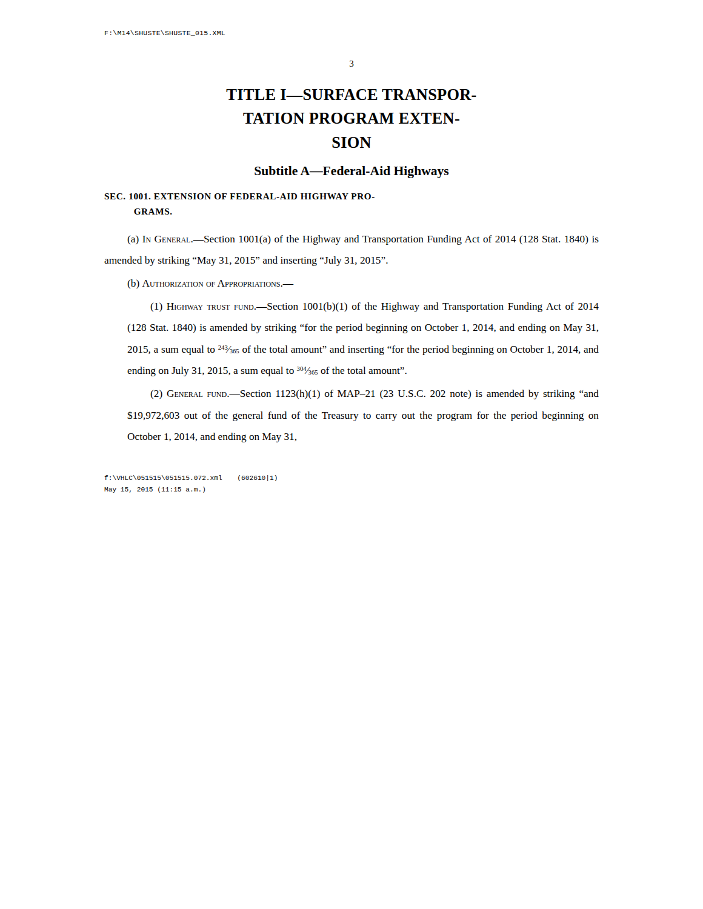F:\M14\SHUSTE\SHUSTE_015.XML
3
TITLE I—SURFACE TRANSPOR-
TATION PROGRAM EXTEN-
SION
Subtitle A—Federal-Aid Highways
SEC. 1001. EXTENSION OF FEDERAL-AID HIGHWAY PRO-GRAMS.
(a) In General.—Section 1001(a) of the Highway and Transportation Funding Act of 2014 (128 Stat. 1840) is amended by striking “May 31, 2015” and inserting “July 31, 2015”.
(b) Authorization of Appropriations.—
(1) Highway trust fund.—Section 1001(b)(1) of the Highway and Transportation Funding Act of 2014 (128 Stat. 1840) is amended by striking “for the period beginning on October 1, 2014, and ending on May 31, 2015, a sum equal to 243⁄365 of the total amount” and inserting “for the period beginning on October 1, 2014, and ending on July 31, 2015, a sum equal to 304⁄365 of the total amount”.
(2) General fund.—Section 1123(h)(1) of MAP–21 (23 U.S.C. 202 note) is amended by striking “and $19,972,603 out of the general fund of the Treasury to carry out the program for the period beginning on October 1, 2014, and ending on May 31,
f:\VHLC\051515\051515.072.xml(602610|1)
May 15, 2015 (11:15 a.m.)